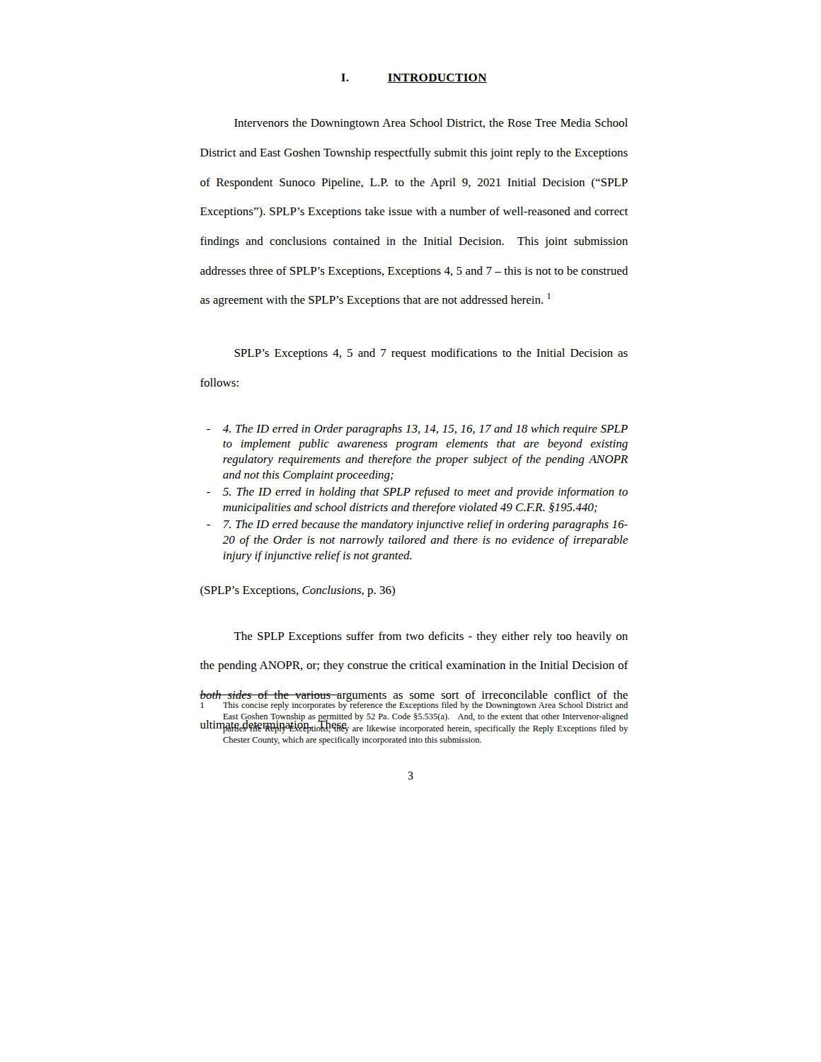I. INTRODUCTION
Intervenors the Downingtown Area School District, the Rose Tree Media School District and East Goshen Township respectfully submit this joint reply to the Exceptions of Respondent Sunoco Pipeline, L.P. to the April 9, 2021 Initial Decision (“SPLP Exceptions”). SPLP’s Exceptions take issue with a number of well-reasoned and correct findings and conclusions contained in the Initial Decision. This joint submission addresses three of SPLP’s Exceptions, Exceptions 4, 5 and 7 – this is not to be construed as agreement with the SPLP’s Exceptions that are not addressed herein. 1
SPLP’s Exceptions 4, 5 and 7 request modifications to the Initial Decision as follows:
4. The ID erred in Order paragraphs 13, 14, 15, 16, 17 and 18 which require SPLP to implement public awareness program elements that are beyond existing regulatory requirements and therefore the proper subject of the pending ANOPR and not this Complaint proceeding;
5. The ID erred in holding that SPLP refused to meet and provide information to municipalities and school districts and therefore violated 49 C.F.R. §195.440;
7. The ID erred because the mandatory injunctive relief in ordering paragraphs 16- 20 of the Order is not narrowly tailored and there is no evidence of irreparable injury if injunctive relief is not granted.
(SPLP’s Exceptions, Conclusions, p. 36)
The SPLP Exceptions suffer from two deficits - they either rely too heavily on the pending ANOPR, or; they construe the critical examination in the Initial Decision of both sides of the various arguments as some sort of irreconcilable conflict of the ultimate determination. These
1 This concise reply incorporates by reference the Exceptions filed by the Downingtown Area School District and East Goshen Township as permitted by 52 Pa. Code §5.535(a). And, to the extent that other Intervenor-aligned parties file Reply Exceptions, they are likewise incorporated herein, specifically the Reply Exceptions filed by Chester County, which are specifically incorporated into this submission.
3